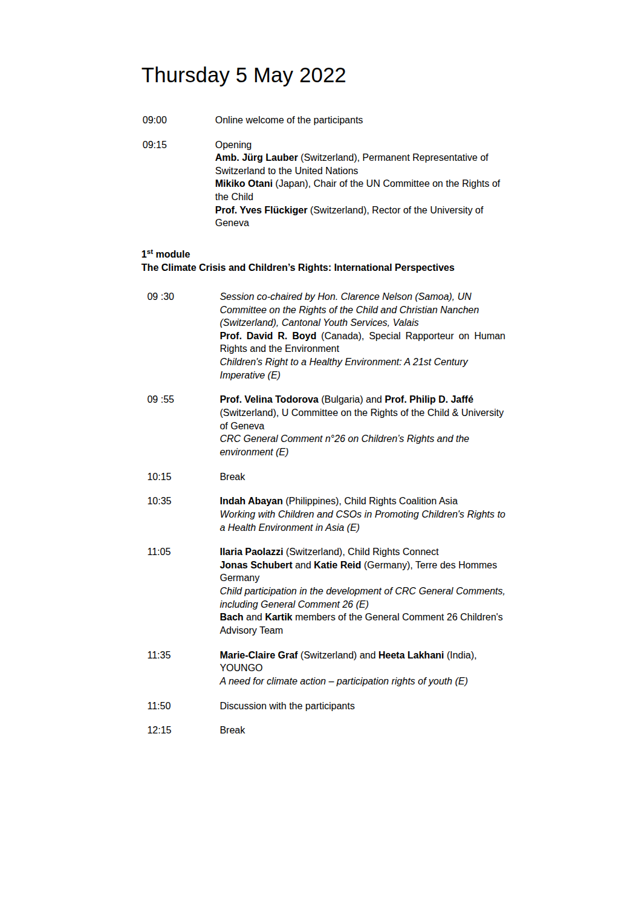Thursday 5 May 2022
09:00
Online welcome of the participants
09:15
Opening
Amb. Jürg Lauber (Switzerland), Permanent Representative of Switzerland to the United Nations
Mikiko Otani (Japan), Chair of the UN Committee on the Rights of the Child
Prof. Yves Flückiger (Switzerland), Rector of the University of Geneva
1st module
The Climate Crisis and Children’s Rights: International Perspectives
09 :30
Session co-chaired by Hon. Clarence Nelson (Samoa), UN Committee on the Rights of the Child and Christian Nanchen (Switzerland), Cantonal Youth Services, Valais
Prof. David R. Boyd (Canada), Special Rapporteur on Human Rights and the Environment
Children's Right to a Healthy Environment: A 21st Century Imperative (E)
09 :55
Prof. Velina Todorova (Bulgaria) and Prof. Philip D. Jaffé (Switzerland), U Committee on the Rights of the Child & University of Geneva
CRC General Comment n°26 on Children’s Rights and the environment (E)
10:15
Break
10:35
Indah Abayan (Philippines), Child Rights Coalition Asia
Working with Children and CSOs in Promoting Children's Rights to a Health Environment in Asia (E)
11:05
Ilaria Paolazzi (Switzerland), Child Rights Connect
Jonas Schubert and Katie Reid (Germany), Terre des Hommes Germany
Child participation in the development of CRC General Comments, including General Comment 26 (E)
Bach and Kartik members of the General Comment 26 Children's Advisory Team
11:35
Marie-Claire Graf (Switzerland) and Heeta Lakhani (India), YOUNGO
A need for climate action – participation rights of youth (E)
11:50
Discussion with the participants
12:15
Break